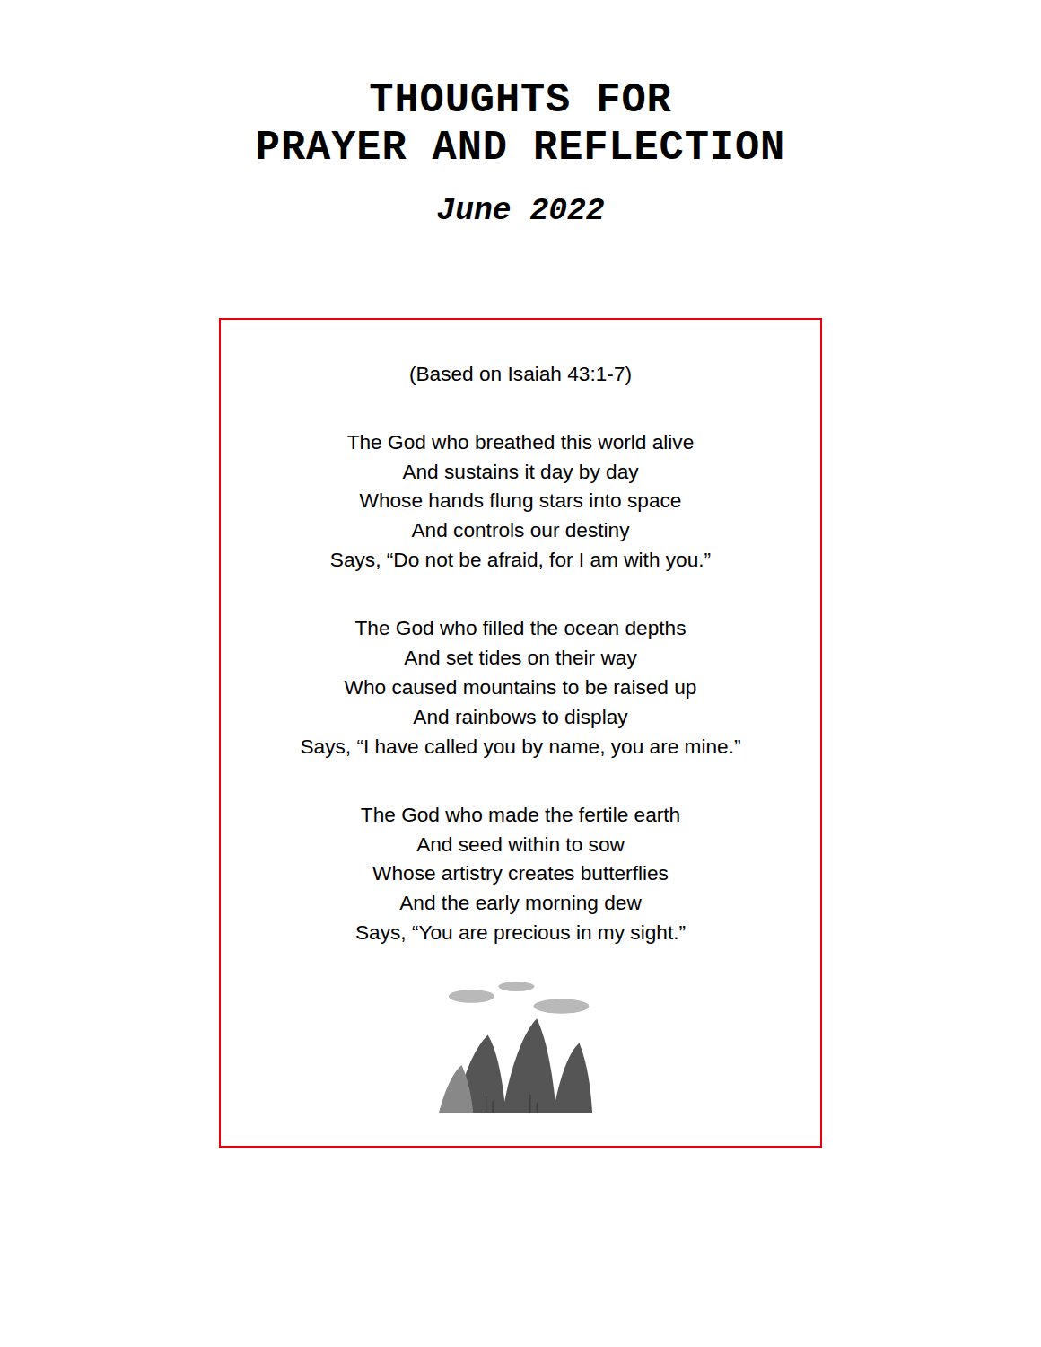THOUGHTS FOR
PRAYER AND REFLECTION
June 2022
(Based on Isaiah 43:1-7)
The God who breathed this world alive
And sustains it day by day
Whose hands flung stars into space
And controls our destiny
Says, “Do not be afraid, for I am with you.”
The God who filled the ocean depths
And set tides on their way
Who caused mountains to be raised up
And rainbows to display
Says, “I have called you by name, you are mine.”
The God who made the fertile earth
And seed within to sow
Whose artistry creates butterflies
And the early morning dew
Says, “You are precious in my sight.”